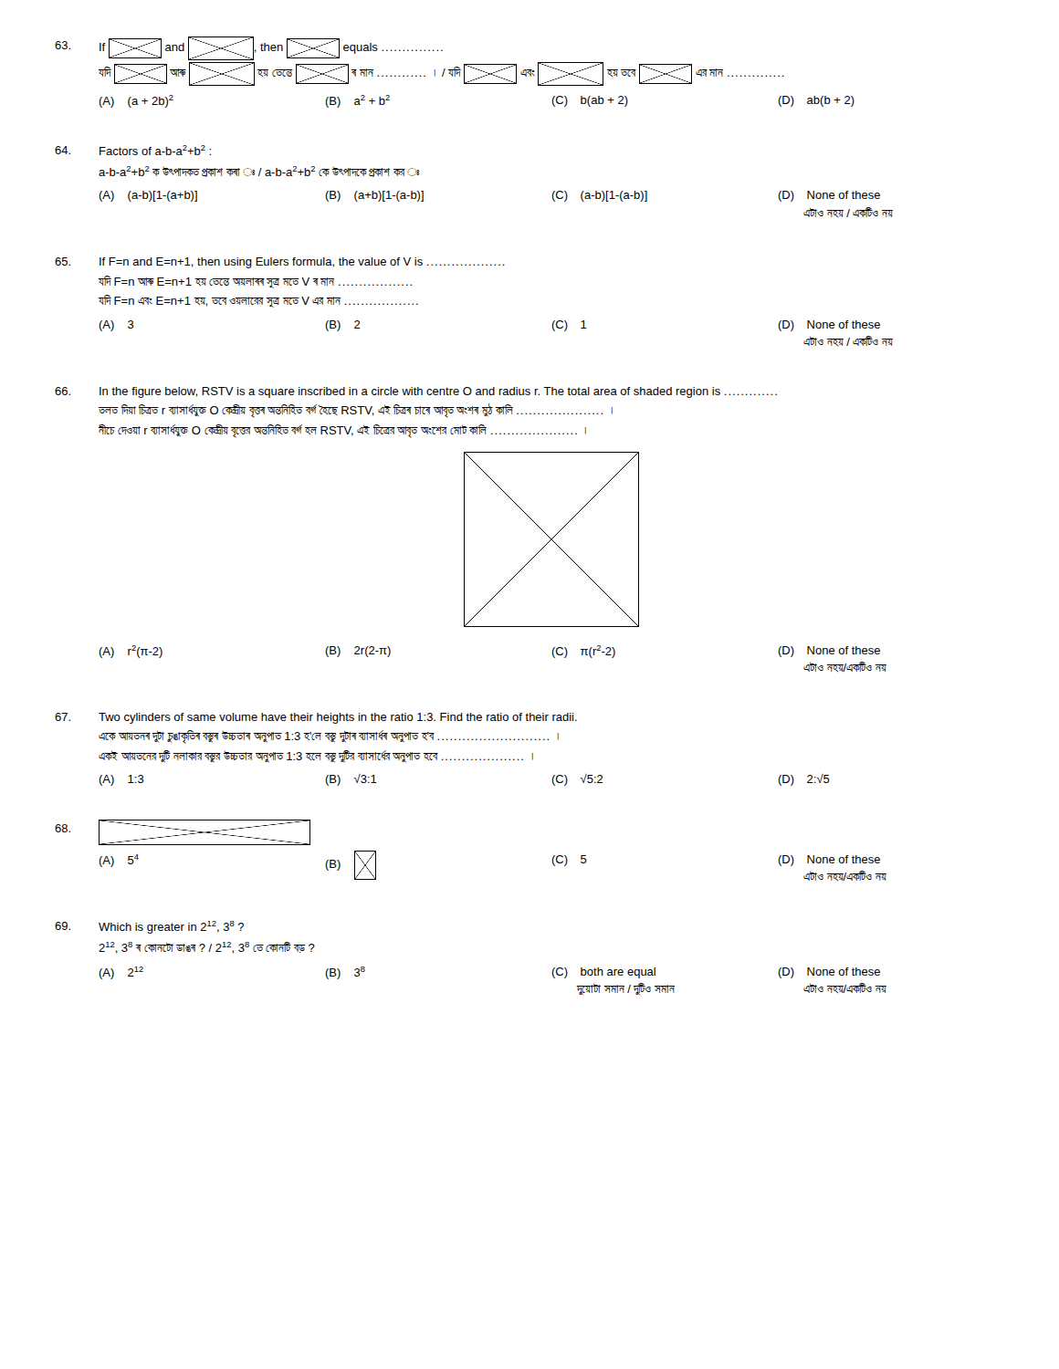63.
If and , then equals ...............
যদি আৰু হয় তেন্তে ৰ মান ............ । / যদি এবং হয় তবে এর মান ..............
(A) (a + 2b)2
(B) a2 + b2
(C) b(ab + 2)
(D) ab(b + 2)
64.
Factors of a-b-a2+b2 :
a-b-a2+b2 ক উৎপাদকত প্ৰকাশ কৰা ঃ / a-b-a2+b2 কে উৎপাদকে প্রকাশ কর ঃ
(A) (a-b)[1-(a+b)]
(B) (a+b)[1-(a-b)]
(C) (a-b)[1-(a-b)]
(D) None of these এটাও নহয় / একটিও নয়
65.
If F=n and E=n+1, then using Eulers formula, the value of V is ...................
যদি F=n আৰু E=n+1 হয় তেন্তে অয়লাৰৰ সূত্ৰ মতে V ৰ মান ..................
যদি F=n এবং E=n+1 হয়, তবে ওয়লারের সূত্র মতে V এর মান ..................
(A) 3
(B) 2
(C) 1
(D) None of these এটাও নহয় / একটিও নয়
66.
In the figure below, RSTV is a square inscribed in a circle with centre O and radius r. The total area of shaded region is .............
তলত দিয়া চিত্ৰত r ব্যাসাৰ্ধযুক্ত O কেন্দ্ৰীয় বৃত্তৰ অন্তনিহিত বৰ্গ হৈছে RSTV, এই চিত্ৰৰ চাৰে আবৃত অংশৰ মুঠ কালি ..................... ।
নীচে দেওয়া r ব্যাসার্ধযুক্ত O কেন্দ্রীয় বৃত্তের অন্তনিহিত বর্গ হল RSTV, এই চিত্রের আবৃত অংশের মোট কালি ..................... ।
(A) r2(π-2)
(B) 2r(2-π)
(C) π(r2-2)
(D) None of these এটাও নহয়/একটিও নয়
67.
Two cylinders of same volume have their heights in the ratio 1:3. Find the ratio of their radii.
একে আয়তনৰ দুটা চুঙাকৃতিৰ বস্তুৰ উচ্চতাৰ অনুপাত 1:3 হ'লে বস্তু দুটাৰ ব্যাসাৰ্ধৰ অনুপাত হ'ব ........................... ।
একই আয়তনের দুটি নলাকার বস্তুর উচ্চতার অনুপাত 1:3 হলে বস্তু দুটির ব্যাসার্ধের অনুপাত হবে .................... ।
(A) 1:3
(B) √3:1
(C) √5:2
(D) 2:√5
68.
(A) 54
(B)
(C) 5
(D) None of these এটাও নহয়/একটিও নয়
69.
Which is greater in 212, 38 ?
212, 38 ৰ কোনটো ডাঙৰ ? / 212, 38 তে কোনটি বড় ?
(A) 212
(B) 38
(C) both are equal দুয়োটা সমান / দুটিও সমান
(D) None of these এটাও নহয়/একটিও নয়